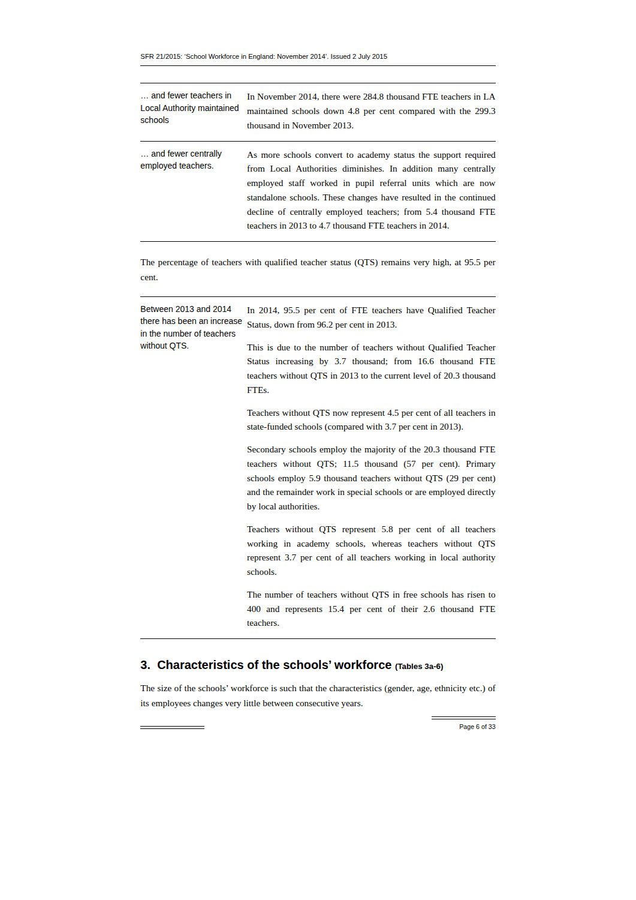SFR 21/2015: ‘School Workforce in England: November 2014’. Issued 2 July 2015
| … and fewer teachers in Local Authority maintained schools | In November 2014, there were 284.8 thousand FTE teachers in LA maintained schools down 4.8 per cent compared with the 299.3 thousand in November 2013. |
| … and fewer centrally employed teachers. | As more schools convert to academy status the support required from Local Authorities diminishes. In addition many centrally employed staff worked in pupil referral units which are now standalone schools. These changes have resulted in the continued decline of centrally employed teachers; from 5.4 thousand FTE teachers in 2013 to 4.7 thousand FTE teachers in 2014. |
The percentage of teachers with qualified teacher status (QTS) remains very high, at 95.5 per cent.
| Between 2013 and 2014 there has been an increase in the number of teachers without QTS. | In 2014, 95.5 per cent of FTE teachers have Qualified Teacher Status, down from 96.2 per cent in 2013. This is due to the number of teachers without Qualified Teacher Status increasing by 3.7 thousand; from 16.6 thousand FTE teachers without QTS in 2013 to the current level of 20.3 thousand FTEs. Teachers without QTS now represent 4.5 per cent of all teachers in state-funded schools (compared with 3.7 per cent in 2013). Secondary schools employ the majority of the 20.3 thousand FTE teachers without QTS; 11.5 thousand (57 per cent). Primary schools employ 5.9 thousand teachers without QTS (29 per cent) and the remainder work in special schools or are employed directly by local authorities. Teachers without QTS represent 5.8 per cent of all teachers working in academy schools, whereas teachers without QTS represent 3.7 per cent of all teachers working in local authority schools. The number of teachers without QTS in free schools has risen to 400 and represents 15.4 per cent of their 2.6 thousand FTE teachers. |
3. Characteristics of the schools’ workforce (Tables 3a-6)
The size of the schools’ workforce is such that the characteristics (gender, age, ethnicity etc.) of its employees changes very little between consecutive years.
Page 6 of 33